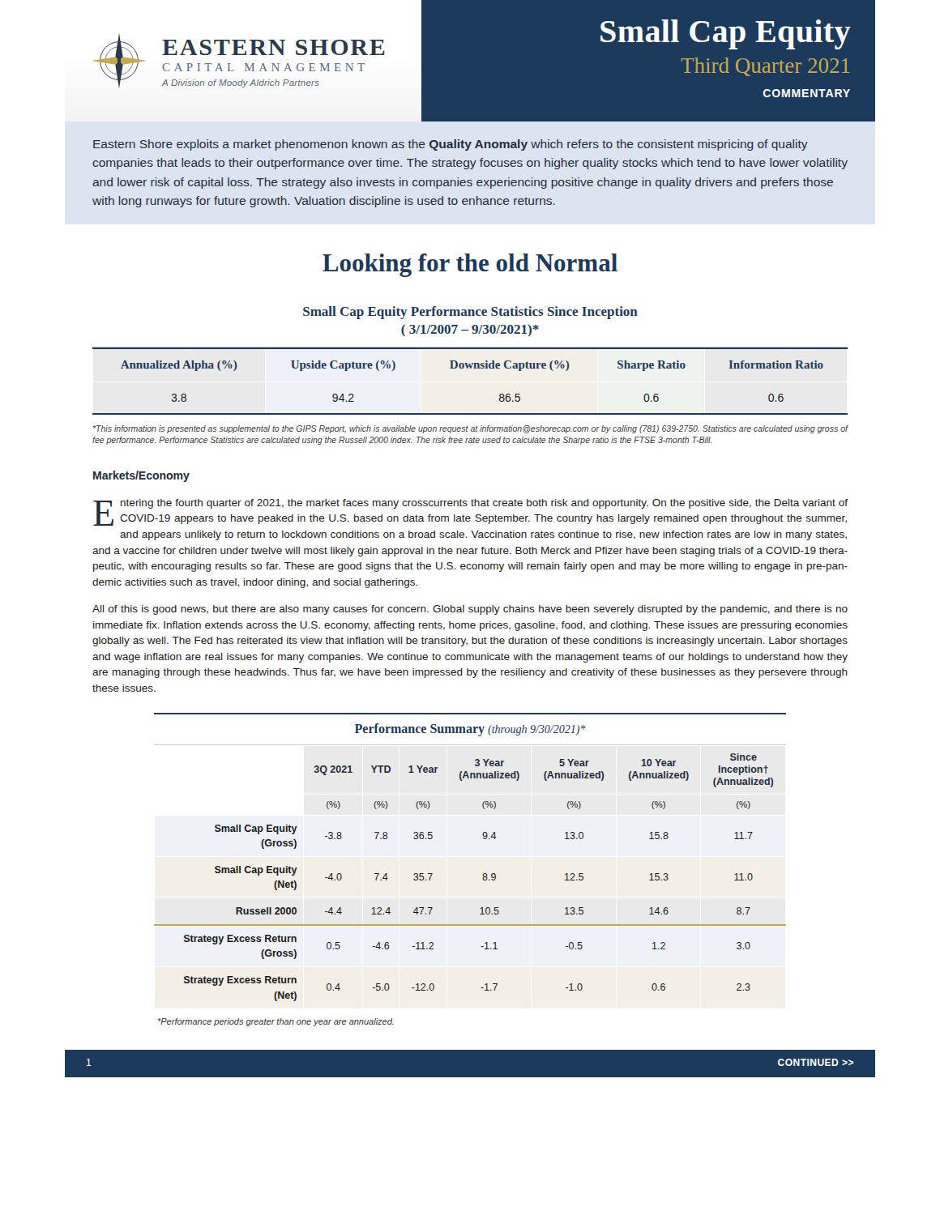EASTERN SHORE
CAPITAL MANAGEMENT
A Division of Moody Aldrich Partners
Small Cap Equity
Third Quarter 2021
COMMENTARY
Eastern Shore exploits a market phenomenon known as the Quality Anomaly which refers to the consistent mispricing of quality companies that leads to their outperformance over time. The strategy focuses on higher quality stocks which tend to have lower volatility and lower risk of capital loss. The strategy also invests in companies experiencing positive change in quality drivers and prefers those with long runways for future growth. Valuation discipline is used to enhance returns.
Looking for the old Normal
Small Cap Equity Performance Statistics Since Inception ( 3/1/2007 – 9/30/2021)*
| Annualized Alpha (%) | Upside Capture (%) | Downside Capture (%) | Sharpe Ratio | Information Ratio |
| --- | --- | --- | --- | --- |
| 3.8 | 94.2 | 86.5 | 0.6 | 0.6 |
*This information is presented as supplemental to the GIPS Report, which is available upon request at information@eshorecap.com or by calling (781) 639-2750. Statistics are calculated using gross of fee performance. Performance Statistics are calculated using the Russell 2000 index. The risk free rate used to calculate the Sharpe ratio is the FTSE 3-month T-Bill.
Markets/Economy
Entering the fourth quarter of 2021, the market faces many crosscurrents that create both risk and opportunity. On the positive side, the Delta variant of COVID-19 appears to have peaked in the U.S. based on data from late September. The country has largely remained open throughout the summer, and appears unlikely to return to lockdown conditions on a broad scale. Vaccination rates continue to rise, new infection rates are low in many states, and a vaccine for children under twelve will most likely gain approval in the near future. Both Merck and Pfizer have been staging trials of a COVID-19 therapeutic, with encouraging results so far. These are good signs that the U.S. economy will remain fairly open and may be more willing to engage in pre-pandemic activities such as travel, indoor dining, and social gatherings.
All of this is good news, but there are also many causes for concern. Global supply chains have been severely disrupted by the pandemic, and there is no immediate fix. Inflation extends across the U.S. economy, affecting rents, home prices, gasoline, food, and clothing. These issues are pressuring economies globally as well. The Fed has reiterated its view that inflation will be transitory, but the duration of these conditions is increasingly uncertain. Labor shortages and wage inflation are real issues for many companies. We continue to communicate with the management teams of our holdings to understand how they are managing through these headwinds. Thus far, we have been impressed by the resiliency and creativity of these businesses as they persevere through these issues.
Performance Summary (through 9/30/2021)*
| | 3Q 2021 | YTD | 1 Year | 3 Year (Annualized) | 5 Year (Annualized) | 10 Year (Annualized) | Since Inception† (Annualized) |
| --- | --- | --- | --- | --- | --- | --- | --- |
| | (%) | (%) | (%) | (%) | (%) | (%) | (%) |
| Small Cap Equity (Gross) | -3.8 | 7.8 | 36.5 | 9.4 | 13.0 | 15.8 | 11.7 |
| Small Cap Equity (Net) | -4.0 | 7.4 | 35.7 | 8.9 | 12.5 | 15.3 | 11.0 |
| Russell 2000 | -4.4 | 12.4 | 47.7 | 10.5 | 13.5 | 14.6 | 8.7 |
| Strategy Excess Return (Gross) | 0.5 | -4.6 | -11.2 | -1.1 | -0.5 | 1.2 | 3.0 |
| Strategy Excess Return (Net) | 0.4 | -5.0 | -12.0 | -1.7 | -1.0 | 0.6 | 2.3 |
*Performance periods greater than one year are annualized.
1
CONTINUED >>